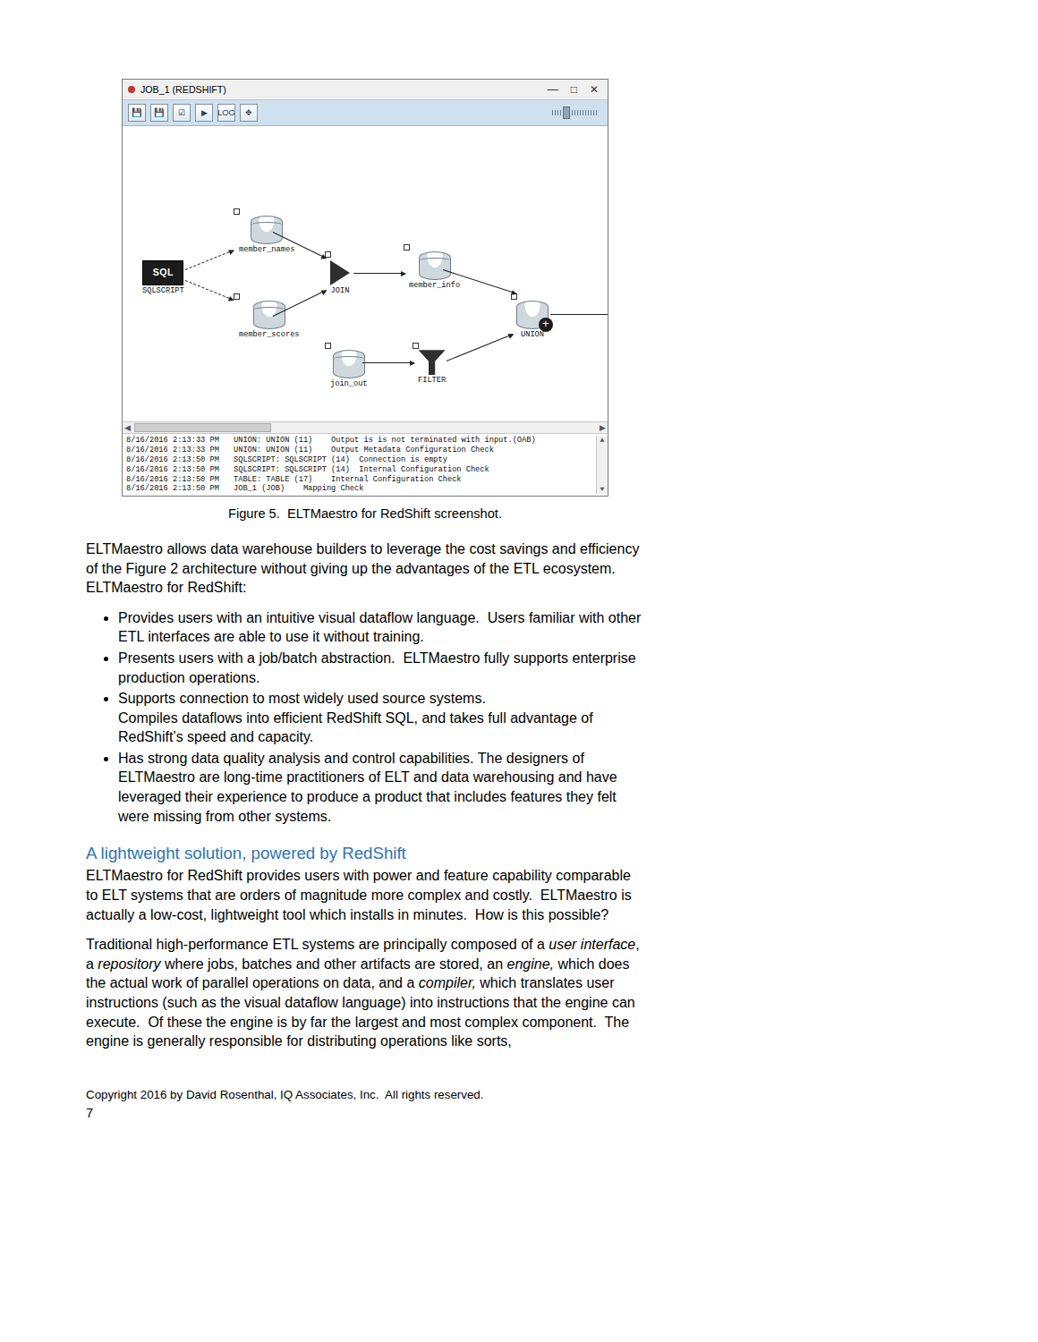JOB_1 (REDSHIFT)
—□✕
💾
💾
☑
▶
LOG
✥
SQL
SQLSCRIPT
member_names
member_scores
JOIN
member_info
join_out
FILTER
+
UNION
cr_70efdf2ec9b086079795c442636b55fb
◀
▶
8/16/2016 2:13:33 PM 8/16/2016 2:13:33 PM 8/16/2016 2:13:50 PM 8/16/2016 2:13:50 PM 8/16/2016 2:13:50 PM 8/16/2016 2:13:50 PM
UNION: UNION (11) Output is is not terminated with input.(OAB) UNION: UNION (11) Output Metadata Configuration Check SQLSCRIPT: SQLSCRIPT (14) Connection is empty SQLSCRIPT: SQLSCRIPT (14) Internal Configuration Check TABLE: TABLE (17) Internal Configuration Check JOB_1 (JOB) Mapping Check
▲▼
Figure 5. ELTMaestro for RedShift screenshot.
ELTMaestro allows data warehouse builders to leverage the cost savings and efficiency of the Figure 2 architecture without giving up the advantages of the ETL ecosystem. ELTMaestro for RedShift:
Provides users with an intuitive visual dataflow language. Users familiar with other ETL interfaces are able to use it without training.
Presents users with a job/batch abstraction. ELTMaestro fully supports enterprise production operations.
Supports connection to most widely used source systems.
Compiles dataflows into efficient RedShift SQL, and takes full advantage of RedShift’s speed and capacity.
Has strong data quality analysis and control capabilities. The designers of ELTMaestro are long-time practitioners of ELT and data warehousing and have leveraged their experience to produce a product that includes features they felt were missing from other systems.
A lightweight solution, powered by RedShift
ELTMaestro for RedShift provides users with power and feature capability comparable to ELT systems that are orders of magnitude more complex and costly. ELTMaestro is actually a low-cost, lightweight tool which installs in minutes. How is this possible?
Traditional high-performance ETL systems are principally composed of a user interface, a repository where jobs, batches and other artifacts are stored, an engine, which does the actual work of parallel operations on data, and a compiler, which translates user instructions (such as the visual dataflow language) into instructions that the engine can execute. Of these the engine is by far the largest and most complex component. The engine is generally responsible for distributing operations like sorts,
Copyright 2016 by David Rosenthal, IQ Associates, Inc. All rights reserved.
7